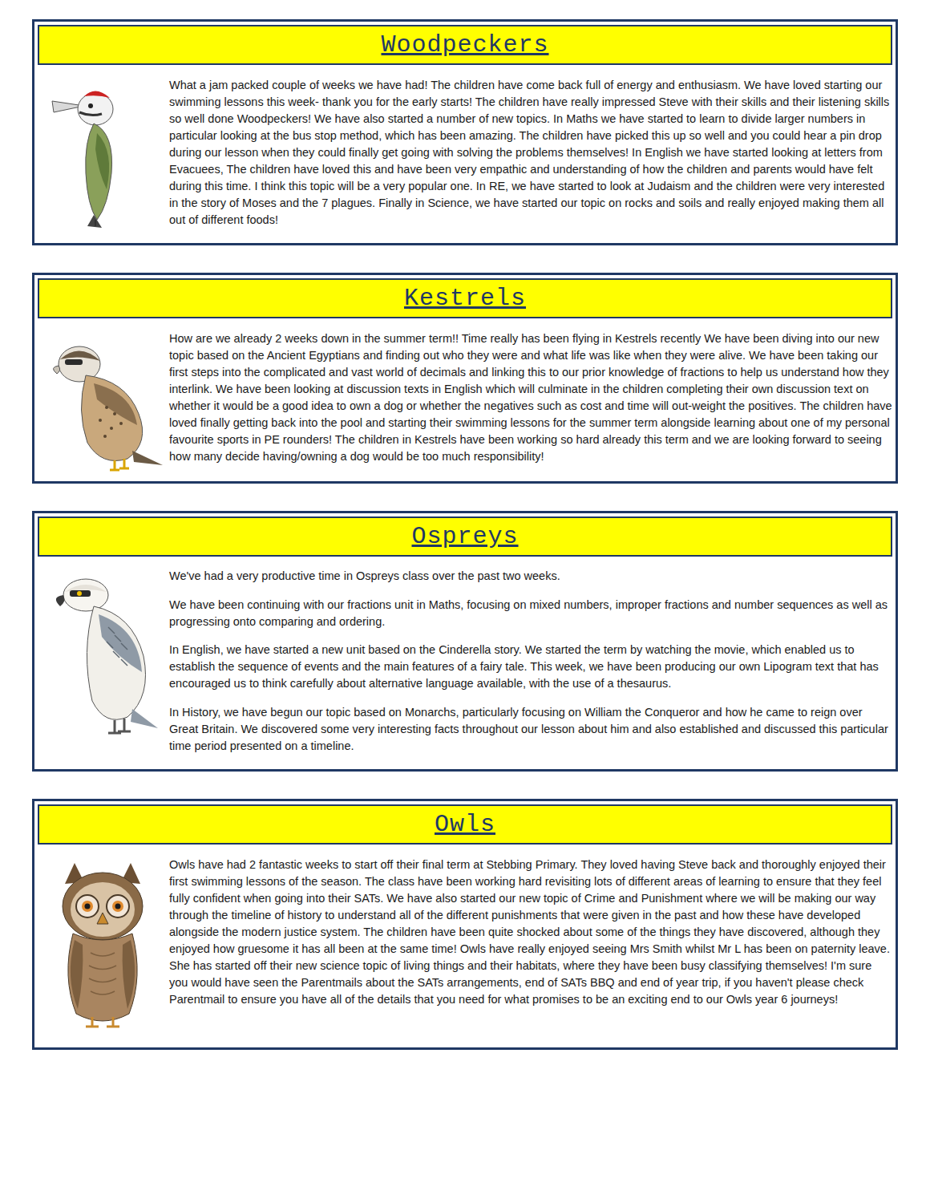Woodpeckers
What a jam packed couple of weeks we have had! The children have come back full of energy and enthusiasm. We have loved starting our swimming lessons this week- thank you for the early starts! The children have really impressed Steve with their skills and their listening skills so well done Woodpeckers! We have also started a number of new topics. In Maths we have started to learn to divide larger numbers in particular looking at the bus stop method, which has been amazing. The children have picked this up so well and you could hear a pin drop during our lesson when they could finally get going with solving the problems themselves! In English we have started looking at letters from Evacuees, The children have loved this and have been very empathic and understanding of how the children and parents would have felt during this time. I think this topic will be a very popular one. In RE, we have started to look at Judaism and the children were very interested in the story of Moses and the 7 plagues. Finally in Science, we have started our topic on rocks and soils and really enjoyed making them all out of different foods!
Kestrels
How are we already 2 weeks down in the summer term!! Time really has been flying in Kestrels recently We have been diving into our new topic based on the Ancient Egyptians and finding out who they were and what life was like when they were alive. We have been taking our first steps into the complicated and vast world of decimals and linking this to our prior knowledge of fractions to help us understand how they interlink. We have been looking at discussion texts in English which will culminate in the children completing their own discussion text on whether it would be a good idea to own a dog or whether the negatives such as cost and time will out-weight the positives. The children have loved finally getting back into the pool and starting their swimming lessons for the summer term alongside learning about one of my personal favourite sports in PE rounders! The children in Kestrels have been working so hard already this term and we are looking forward to seeing how many decide having/owning a dog would be too much responsibility!
Ospreys
We've had a very productive time in Ospreys class over the past two weeks.
We have been continuing with our fractions unit in Maths, focusing on mixed numbers, improper fractions and number sequences as well as progressing onto comparing and ordering.
In English, we have started a new unit based on the Cinderella story. We started the term by watching the movie, which enabled us to establish the sequence of events and the main features of a fairy tale. This week, we have been producing our own Lipogram text that has encouraged us to think carefully about alternative language available, with the use of a thesaurus.
In History, we have begun our topic based on Monarchs, particularly focusing on William the Conqueror and how he came to reign over Great Britain. We discovered some very interesting facts throughout our lesson about him and also established and discussed this particular time period presented on a timeline.
Owls
Owls have had 2 fantastic weeks to start off their final term at Stebbing Primary. They loved having Steve back and thoroughly enjoyed their first swimming lessons of the season. The class have been working hard revisiting lots of different areas of learning to ensure that they feel fully confident when going into their SATs. We have also started our new topic of Crime and Punishment where we will be making our way through the timeline of history to understand all of the different punishments that were given in the past and how these have developed alongside the modern justice system. The children have been quite shocked about some of the things they have discovered, although they enjoyed how gruesome it has all been at the same time! Owls have really enjoyed seeing Mrs Smith whilst Mr L has been on paternity leave. She has started off their new science topic of living things and their habitats, where they have been busy classifying themselves! I'm sure you would have seen the Parentmails about the SATs arrangements, end of SATs BBQ and end of year trip, if you haven't please check Parentmail to ensure you have all of the details that you need for what promises to be an exciting end to our Owls year 6 journeys!